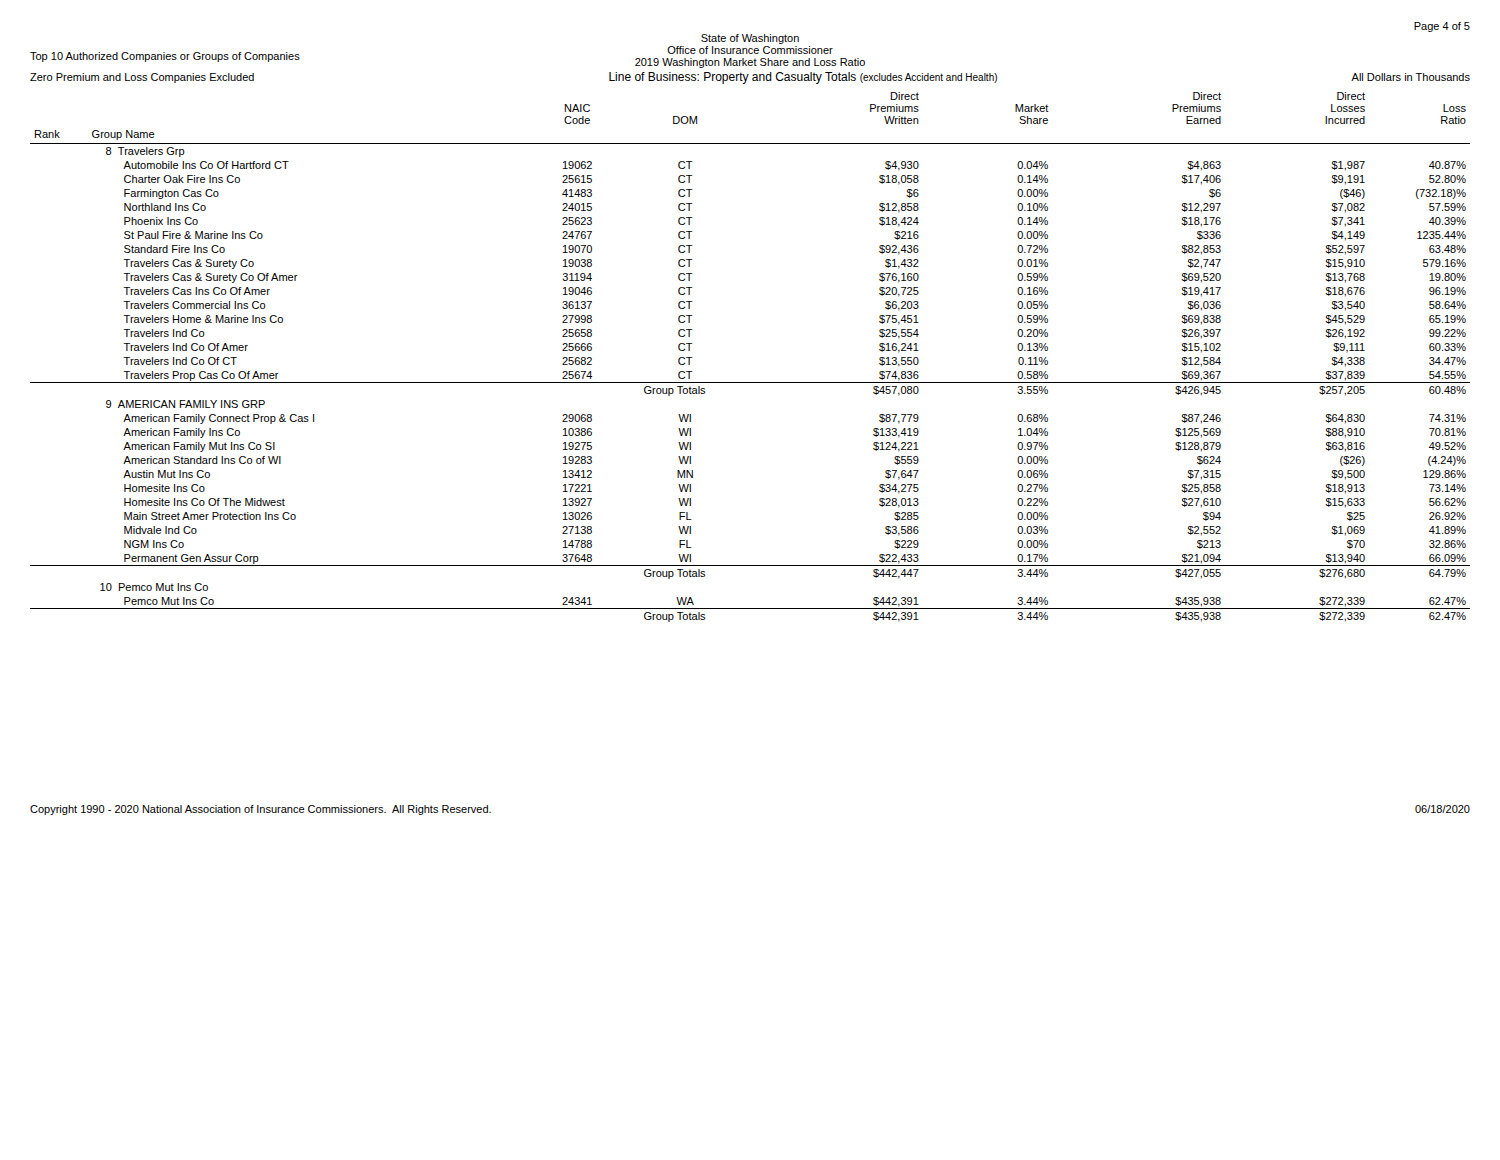Page 4 of 5
Top 10 Authorized Companies or Groups of Companies
State of Washington
Office of Insurance Commissioner
2019 Washington Market Share and Loss Ratio
Zero Premium and Loss Companies Excluded
Line of Business: Property and Casualty Totals (excludes Accident and Health)
All Dollars in Thousands
| | | NAIC Code | DOM | Direct Premiums Written | Market Share | Direct Premiums Earned | Direct Losses Incurred | Loss Ratio |
| --- | --- | --- | --- | --- | --- | --- | --- | --- |
| Rank | Group Name | |
| | 8 Travelers Grp |
| | Automobile Ins Co Of Hartford CT | 19062 | CT | $4,930 | 0.04% | $4,863 | $1,987 | 40.87% |
| | Charter Oak Fire Ins Co | 25615 | CT | $18,058 | 0.14% | $17,406 | $9,191 | 52.80% |
| | Farmington Cas Co | 41483 | CT | $6 | 0.00% | $6 | ($46) | (732.18)% |
| | Northland Ins Co | 24015 | CT | $12,858 | 0.10% | $12,297 | $7,082 | 57.59% |
| | Phoenix Ins Co | 25623 | CT | $18,424 | 0.14% | $18,176 | $7,341 | 40.39% |
| | St Paul Fire & Marine Ins Co | 24767 | CT | $216 | 0.00% | $336 | $4,149 | 1235.44% |
| | Standard Fire Ins Co | 19070 | CT | $92,436 | 0.72% | $82,853 | $52,597 | 63.48% |
| | Travelers Cas & Surety Co | 19038 | CT | $1,432 | 0.01% | $2,747 | $15,910 | 579.16% |
| | Travelers Cas & Surety Co Of Amer | 31194 | CT | $76,160 | 0.59% | $69,520 | $13,768 | 19.80% |
| | Travelers Cas Ins Co Of Amer | 19046 | CT | $20,725 | 0.16% | $19,417 | $18,676 | 96.19% |
| | Travelers Commercial Ins Co | 36137 | CT | $6,203 | 0.05% | $6,036 | $3,540 | 58.64% |
| | Travelers Home & Marine Ins Co | 27998 | CT | $75,451 | 0.59% | $69,838 | $45,529 | 65.19% |
| | Travelers Ind Co | 25658 | CT | $25,554 | 0.20% | $26,397 | $26,192 | 99.22% |
| | Travelers Ind Co Of Amer | 25666 | CT | $16,241 | 0.13% | $15,102 | $9,111 | 60.33% |
| | Travelers Ind Co Of CT | 25682 | CT | $13,550 | 0.11% | $12,584 | $4,338 | 34.47% |
| | Travelers Prop Cas Co Of Amer | 25674 | CT | $74,836 | 0.58% | $69,367 | $37,839 | 54.55% |
| | Group Totals | $457,080 | 3.55% | $426,945 | $257,205 | 60.48% |
| | 9 AMERICAN FAMILY INS GRP |
| | American Family Connect Prop & Cas I | 29068 | WI | $87,779 | 0.68% | $87,246 | $64,830 | 74.31% |
| | American Family Ins Co | 10386 | WI | $133,419 | 1.04% | $125,569 | $88,910 | 70.81% |
| | American Family Mut Ins Co SI | 19275 | WI | $124,221 | 0.97% | $128,879 | $63,816 | 49.52% |
| | American Standard Ins Co of WI | 19283 | WI | $559 | 0.00% | $624 | ($26) | (4.24)% |
| | Austin Mut Ins Co | 13412 | MN | $7,647 | 0.06% | $7,315 | $9,500 | 129.86% |
| | Homesite Ins Co | 17221 | WI | $34,275 | 0.27% | $25,858 | $18,913 | 73.14% |
| | Homesite Ins Co Of The Midwest | 13927 | WI | $28,013 | 0.22% | $27,610 | $15,633 | 56.62% |
| | Main Street Amer Protection Ins Co | 13026 | FL | $285 | 0.00% | $94 | $25 | 26.92% |
| | Midvale Ind Co | 27138 | WI | $3,586 | 0.03% | $2,552 | $1,069 | 41.89% |
| | NGM Ins Co | 14788 | FL | $229 | 0.00% | $213 | $70 | 32.86% |
| | Permanent Gen Assur Corp | 37648 | WI | $22,433 | 0.17% | $21,094 | $13,940 | 66.09% |
| | Group Totals | $442,447 | 3.44% | $427,055 | $276,680 | 64.79% |
| | 10 Pemco Mut Ins Co |
| | Pemco Mut Ins Co | 24341 | WA | $442,391 | 3.44% | $435,938 | $272,339 | 62.47% |
| | Group Totals | $442,391 | 3.44% | $435,938 | $272,339 | 62.47% |
Copyright 1990 - 2020 National Association of Insurance Commissioners. All Rights Reserved.
06/18/2020